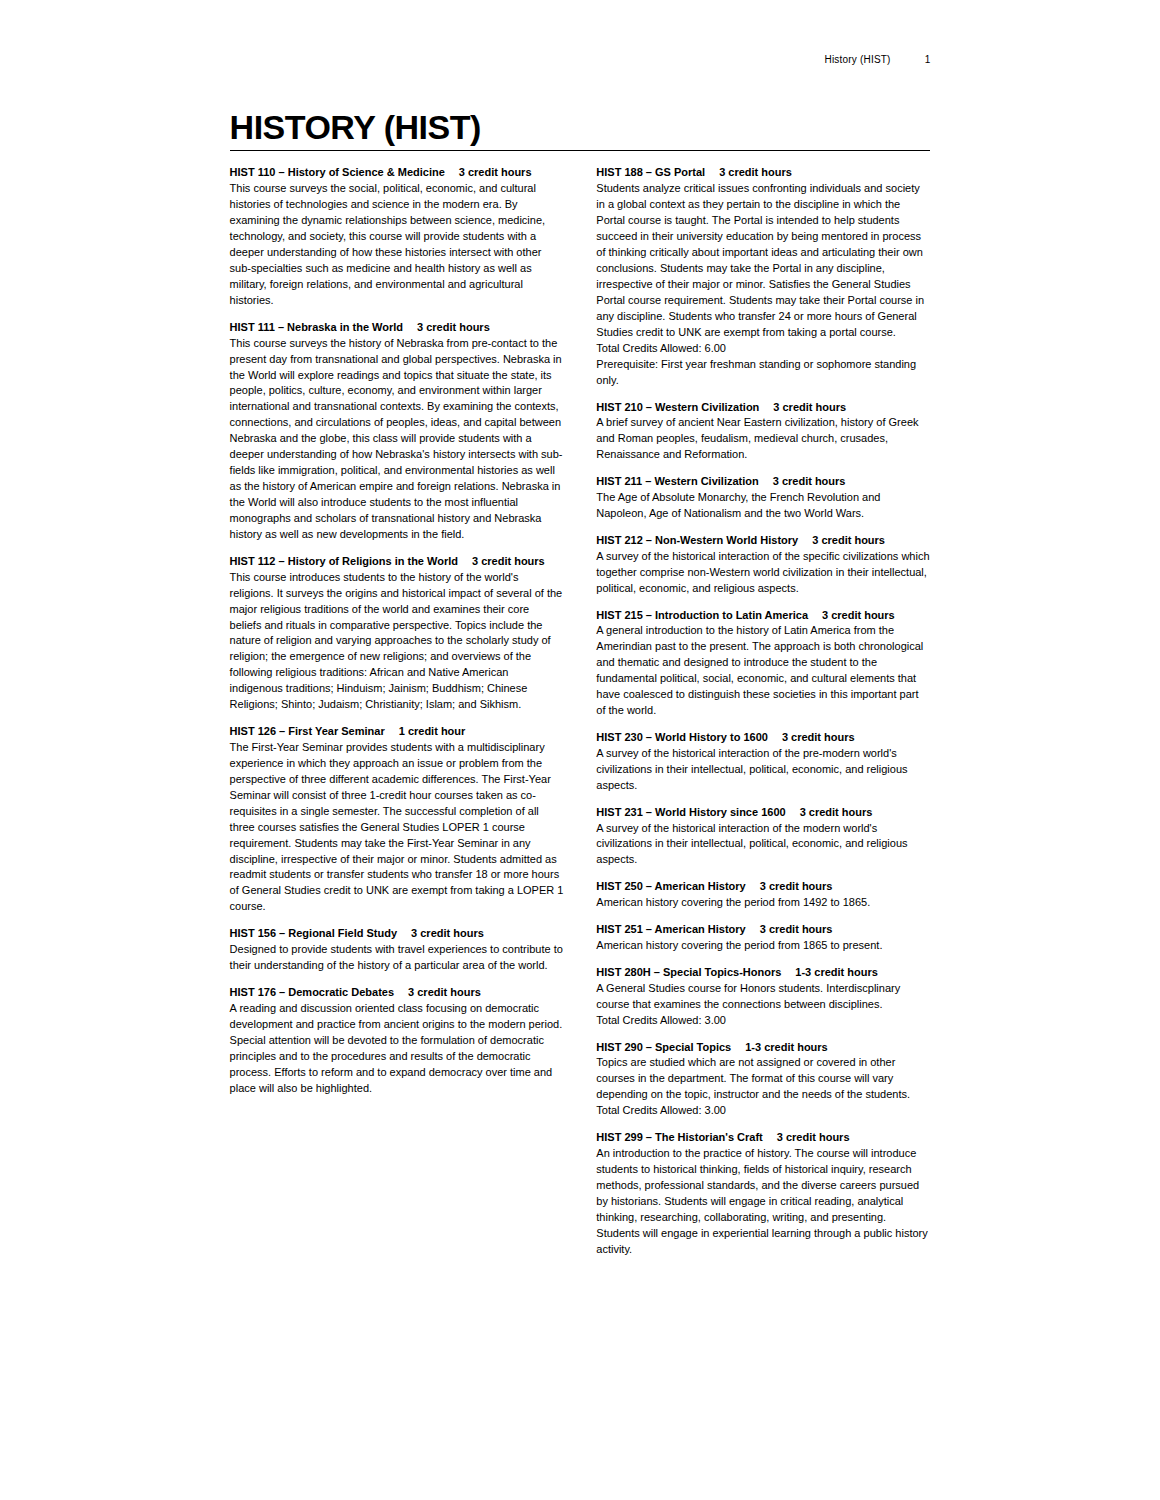History (HIST)1
HISTORY (HIST)
HIST 110 – History of Science & Medicine3 credit hours
This course surveys the social, political, economic, and cultural histories of technologies and science in the modern era. By examining the dynamic relationships between science, medicine, technology, and society, this course will provide students with a deeper understanding of how these histories intersect with other sub-specialties such as medicine and health history as well as military, foreign relations, and environmental and agricultural histories.
HIST 111 – Nebraska in the World3 credit hours
This course surveys the history of Nebraska from pre-contact to the present day from transnational and global perspectives. Nebraska in the World will explore readings and topics that situate the state, its people, politics, culture, economy, and environment within larger international and transnational contexts. By examining the contexts, connections, and circulations of peoples, ideas, and capital between Nebraska and the globe, this class will provide students with a deeper understanding of how Nebraska's history intersects with sub-fields like immigration, political, and environmental histories as well as the history of American empire and foreign relations. Nebraska in the World will also introduce students to the most influential monographs and scholars of transnational history and Nebraska history as well as new developments in the field.
HIST 112 – History of Religions in the World3 credit hours
This course introduces students to the history of the world's religions. It surveys the origins and historical impact of several of the major religious traditions of the world and examines their core beliefs and rituals in comparative perspective. Topics include the nature of religion and varying approaches to the scholarly study of religion; the emergence of new religions; and overviews of the following religious traditions: African and Native American indigenous traditions; Hinduism; Jainism; Buddhism; Chinese Religions; Shinto; Judaism; Christianity; Islam; and Sikhism.
HIST 126 – First Year Seminar1 credit hour
The First-Year Seminar provides students with a multidisciplinary experience in which they approach an issue or problem from the perspective of three different academic differences. The First-Year Seminar will consist of three 1-credit hour courses taken as co-requisites in a single semester. The successful completion of all three courses satisfies the General Studies LOPER 1 course requirement. Students may take the First-Year Seminar in any discipline, irrespective of their major or minor. Students admitted as readmit students or transfer students who transfer 18 or more hours of General Studies credit to UNK are exempt from taking a LOPER 1 course.
HIST 156 – Regional Field Study3 credit hours
Designed to provide students with travel experiences to contribute to their understanding of the history of a particular area of the world.
HIST 176 – Democratic Debates3 credit hours
A reading and discussion oriented class focusing on democratic development and practice from ancient origins to the modern period. Special attention will be devoted to the formulation of democratic principles and to the procedures and results of the democratic process. Efforts to reform and to expand democracy over time and place will also be highlighted.
HIST 188 – GS Portal3 credit hours
Students analyze critical issues confronting individuals and society in a global context as they pertain to the discipline in which the Portal course is taught. The Portal is intended to help students succeed in their university education by being mentored in process of thinking critically about important ideas and articulating their own conclusions. Students may take the Portal in any discipline, irrespective of their major or minor. Satisfies the General Studies Portal course requirement. Students may take their Portal course in any discipline. Students who transfer 24 or more hours of General Studies credit to UNK are exempt from taking a portal course.
Total Credits Allowed: 6.00
Prerequisite: First year freshman standing or sophomore standing only.
HIST 210 – Western Civilization3 credit hours
A brief survey of ancient Near Eastern civilization, history of Greek and Roman peoples, feudalism, medieval church, crusades, Renaissance and Reformation.
HIST 211 – Western Civilization3 credit hours
The Age of Absolute Monarchy, the French Revolution and Napoleon, Age of Nationalism and the two World Wars.
HIST 212 – Non-Western World History3 credit hours
A survey of the historical interaction of the specific civilizations which together comprise non-Western world civilization in their intellectual, political, economic, and religious aspects.
HIST 215 – Introduction to Latin America3 credit hours
A general introduction to the history of Latin America from the Amerindian past to the present. The approach is both chronological and thematic and designed to introduce the student to the fundamental political, social, economic, and cultural elements that have coalesced to distinguish these societies in this important part of the world.
HIST 230 – World History to 16003 credit hours
A survey of the historical interaction of the pre-modern world's civilizations in their intellectual, political, economic, and religious aspects.
HIST 231 – World History since 16003 credit hours
A survey of the historical interaction of the modern world's civilizations in their intellectual, political, economic, and religious aspects.
HIST 250 – American History3 credit hours
American history covering the period from 1492 to 1865.
HIST 251 – American History3 credit hours
American history covering the period from 1865 to present.
HIST 280H – Special Topics-Honors1-3 credit hours
A General Studies course for Honors students. Interdiscplinary course that examines the connections between disciplines.
Total Credits Allowed: 3.00
HIST 290 – Special Topics1-3 credit hours
Topics are studied which are not assigned or covered in other courses in the department. The format of this course will vary depending on the topic, instructor and the needs of the students.
Total Credits Allowed: 3.00
HIST 299 – The Historian's Craft3 credit hours
An introduction to the practice of history. The course will introduce students to historical thinking, fields of historical inquiry, research methods, professional standards, and the diverse careers pursued by historians. Students will engage in critical reading, analytical thinking, researching, collaborating, writing, and presenting. Students will engage in experiential learning through a public history activity.